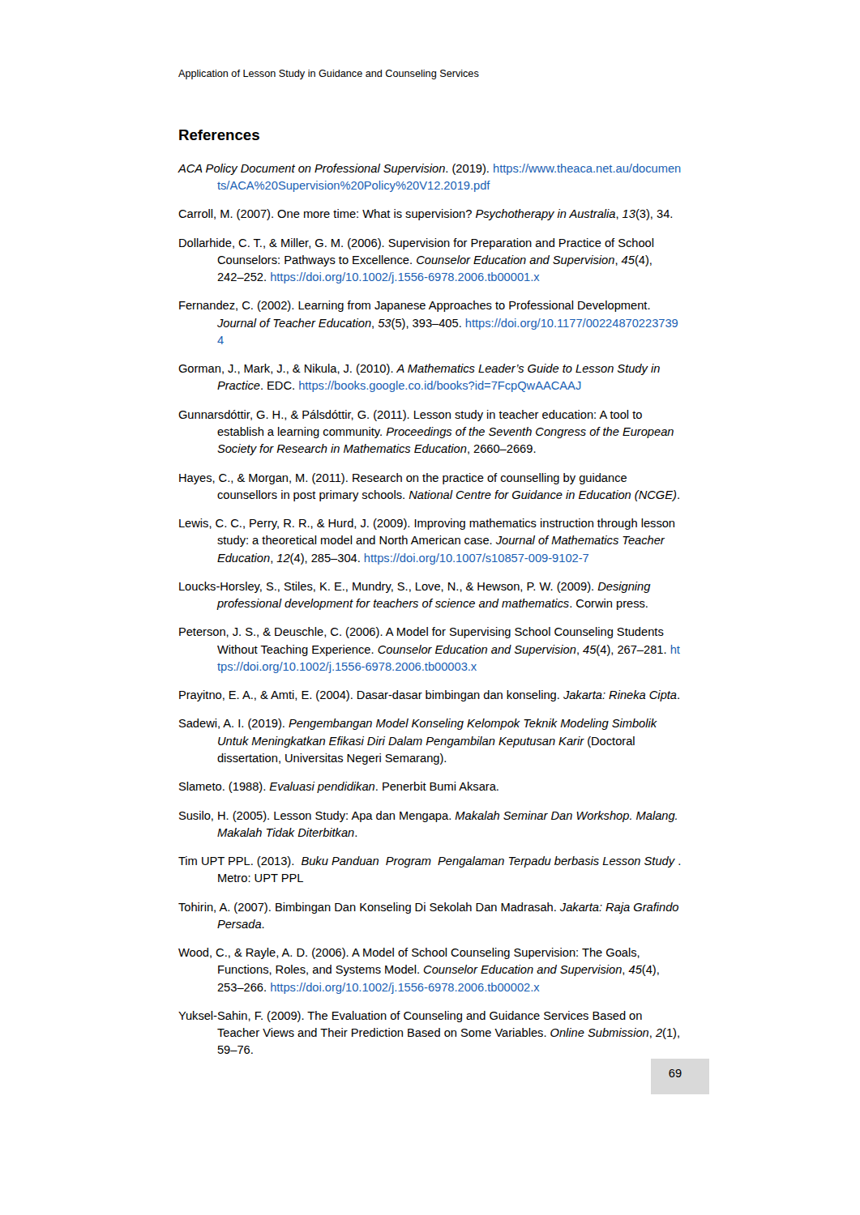Application of Lesson Study in Guidance and Counseling Services
References
ACA Policy Document on Professional Supervision. (2019). https://www.theaca.net.au/documents/ACA%20Supervision%20Policy%20V12.2019.pdf
Carroll, M. (2007). One more time: What is supervision? Psychotherapy in Australia, 13(3), 34.
Dollarhide, C. T., & Miller, G. M. (2006). Supervision for Preparation and Practice of School Counselors: Pathways to Excellence. Counselor Education and Supervision, 45(4), 242–252. https://doi.org/10.1002/j.1556-6978.2006.tb00001.x
Fernandez, C. (2002). Learning from Japanese Approaches to Professional Development. Journal of Teacher Education, 53(5), 393–405. https://doi.org/10.1177/002248702237394
Gorman, J., Mark, J., & Nikula, J. (2010). A Mathematics Leader’s Guide to Lesson Study in Practice. EDC. https://books.google.co.id/books?id=7FcpQwAACAAJ
Gunnarsdóttir, G. H., & Pálsdóttir, G. (2011). Lesson study in teacher education: A tool to establish a learning community. Proceedings of the Seventh Congress of the European Society for Research in Mathematics Education, 2660–2669.
Hayes, C., & Morgan, M. (2011). Research on the practice of counselling by guidance counsellors in post primary schools. National Centre for Guidance in Education (NCGE).
Lewis, C. C., Perry, R. R., & Hurd, J. (2009). Improving mathematics instruction through lesson study: a theoretical model and North American case. Journal of Mathematics Teacher Education, 12(4), 285–304. https://doi.org/10.1007/s10857-009-9102-7
Loucks-Horsley, S., Stiles, K. E., Mundry, S., Love, N., & Hewson, P. W. (2009). Designing professional development for teachers of science and mathematics. Corwin press.
Peterson, J. S., & Deuschle, C. (2006). A Model for Supervising School Counseling Students Without Teaching Experience. Counselor Education and Supervision, 45(4), 267–281. https://doi.org/10.1002/j.1556-6978.2006.tb00003.x
Prayitno, E. A., & Amti, E. (2004). Dasar-dasar bimbingan dan konseling. Jakarta: Rineka Cipta.
Sadewi, A. I. (2019). Pengembangan Model Konseling Kelompok Teknik Modeling Simbolik Untuk Meningkatkan Efikasi Diri Dalam Pengambilan Keputusan Karir (Doctoral dissertation, Universitas Negeri Semarang).
Slameto. (1988). Evaluasi pendidikan. Penerbit Bumi Aksara.
Susilo, H. (2005). Lesson Study: Apa dan Mengapa. Makalah Seminar Dan Workshop. Malang. Makalah Tidak Diterbitkan.
Tim UPT PPL. (2013). Buku Panduan Program Pengalaman Terpadu berbasis Lesson Study . Metro: UPT PPL
Tohirin, A. (2007). Bimbingan Dan Konseling Di Sekolah Dan Madrasah. Jakarta: Raja Grafindo Persada.
Wood, C., & Rayle, A. D. (2006). A Model of School Counseling Supervision: The Goals, Functions, Roles, and Systems Model. Counselor Education and Supervision, 45(4), 253–266. https://doi.org/10.1002/j.1556-6978.2006.tb00002.x
Yuksel-Sahin, F. (2009). The Evaluation of Counseling and Guidance Services Based on Teacher Views and Their Prediction Based on Some Variables. Online Submission, 2(1), 59–76.
69